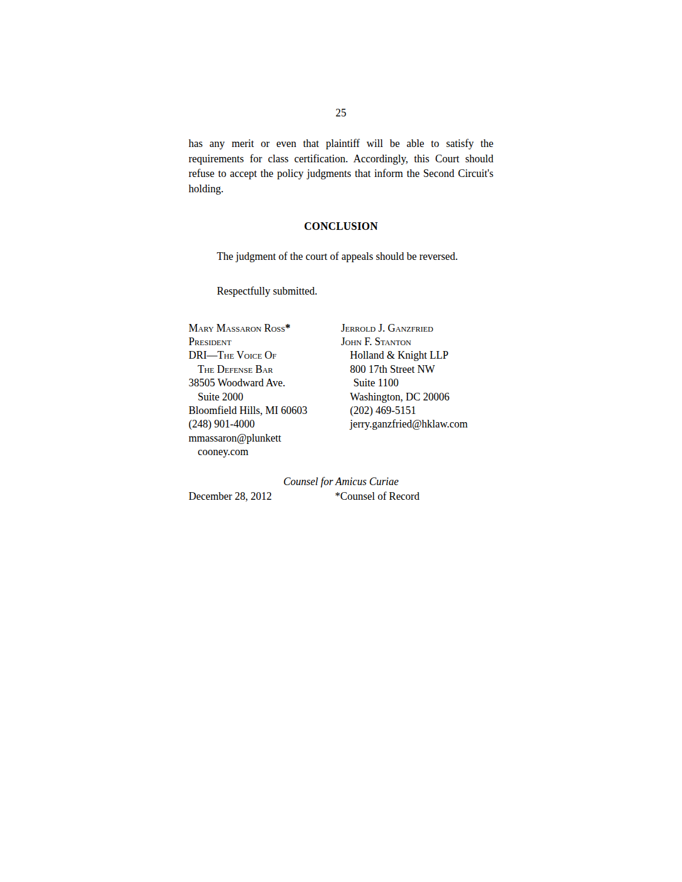25
has any merit or even that plaintiff will be able to satisfy the requirements for class certification. Accordingly, this Court should refuse to accept the policy judgments that inform the Second Circuit's holding.
CONCLUSION
The judgment of the court of appeals should be reversed.
Respectfully submitted.
| Mary Massaron Ross * President DRI—The Voice Of The Defense Bar 38505 Woodward Ave. Suite 2000 Bloomfield Hills, MI 60603 (248) 901-4000 mmassaron@plunkett cooney.com | Jerrold J. Ganzfried John F. Stanton Holland & Knight LLP 800 17th Street NW Suite 1100 Washington, DC 20006 (202) 469-5151 jerry.ganzfried@hklaw.com |
Counsel for Amicus Curiae
| December 28, 2012 | *Counsel of Record |